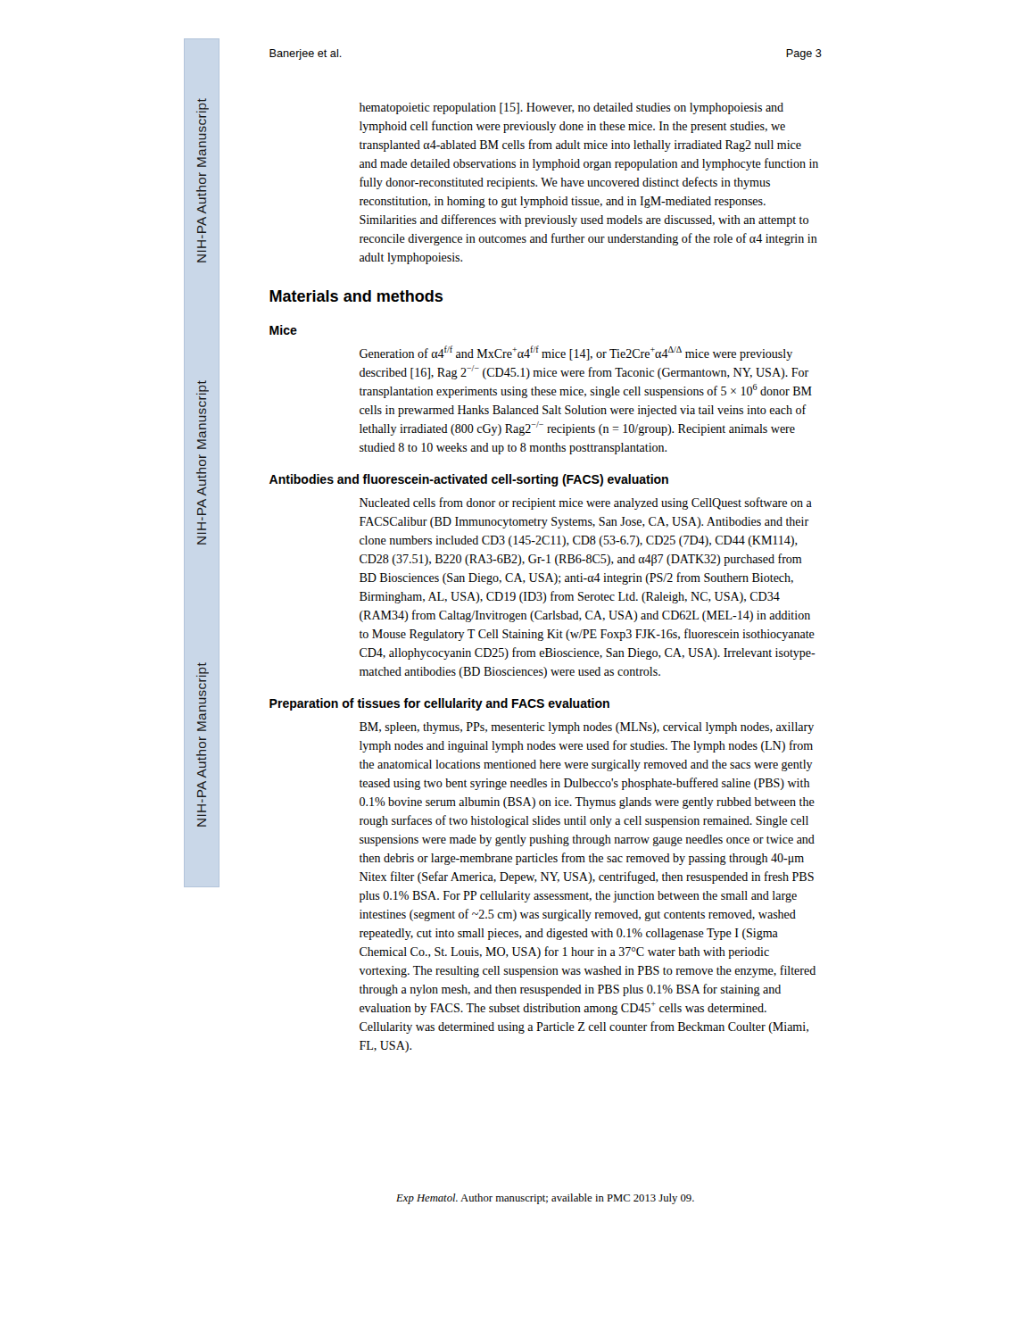NIH-PA Author Manuscript NIH-PA Author Manuscript NIH-PA Author Manuscript
Banerjee et al.
Page 3
hematopoietic repopulation [15]. However, no detailed studies on lymphopoiesis and lymphoid cell function were previously done in these mice. In the present studies, we transplanted α4-ablated BM cells from adult mice into lethally irradiated Rag2 null mice and made detailed observations in lymphoid organ repopulation and lymphocyte function in fully donor-reconstituted recipients. We have uncovered distinct defects in thymus reconstitution, in homing to gut lymphoid tissue, and in IgM-mediated responses. Similarities and differences with previously used models are discussed, with an attempt to reconcile divergence in outcomes and further our understanding of the role of α4 integrin in adult lymphopoiesis.
Materials and methods
Mice
Generation of α4f/f and MxCre+α4f/f mice [14], or Tie2Cre+α4Δ/Δ mice were previously described [16], Rag 2−/− (CD45.1) mice were from Taconic (Germantown, NY, USA). For transplantation experiments using these mice, single cell suspensions of 5 × 106 donor BM cells in prewarmed Hanks Balanced Salt Solution were injected via tail veins into each of lethally irradiated (800 cGy) Rag2−/− recipients (n = 10/group). Recipient animals were studied 8 to 10 weeks and up to 8 months posttransplantation.
Antibodies and fluorescein-activated cell-sorting (FACS) evaluation
Nucleated cells from donor or recipient mice were analyzed using CellQuest software on a FACSCalibur (BD Immunocytometry Systems, San Jose, CA, USA). Antibodies and their clone numbers included CD3 (145-2C11), CD8 (53-6.7), CD25 (7D4), CD44 (KM114), CD28 (37.51), B220 (RA3-6B2), Gr-1 (RB6-8C5), and α4β7 (DATK32) purchased from BD Biosciences (San Diego, CA, USA); anti-α4 integrin (PS/2 from Southern Biotech, Birmingham, AL, USA), CD19 (ID3) from Serotec Ltd. (Raleigh, NC, USA), CD34 (RAM34) from Caltag/Invitrogen (Carlsbad, CA, USA) and CD62L (MEL-14) in addition to Mouse Regulatory T Cell Staining Kit (w/PE Foxp3 FJK-16s, fluorescein isothiocyanate CD4, allophycocyanin CD25) from eBioscience, San Diego, CA, USA). Irrelevant isotype-matched antibodies (BD Biosciences) were used as controls.
Preparation of tissues for cellularity and FACS evaluation
BM, spleen, thymus, PPs, mesenteric lymph nodes (MLNs), cervical lymph nodes, axillary lymph nodes and inguinal lymph nodes were used for studies. The lymph nodes (LN) from the anatomical locations mentioned here were surgically removed and the sacs were gently teased using two bent syringe needles in Dulbecco's phosphate-buffered saline (PBS) with 0.1% bovine serum albumin (BSA) on ice. Thymus glands were gently rubbed between the rough surfaces of two histological slides until only a cell suspension remained. Single cell suspensions were made by gently pushing through narrow gauge needles once or twice and then debris or large-membrane particles from the sac removed by passing through 40-μm Nitex filter (Sefar America, Depew, NY, USA), centrifuged, then resuspended in fresh PBS plus 0.1% BSA. For PP cellularity assessment, the junction between the small and large intestines (segment of ~2.5 cm) was surgically removed, gut contents removed, washed repeatedly, cut into small pieces, and digested with 0.1% collagenase Type I (Sigma Chemical Co., St. Louis, MO, USA) for 1 hour in a 37°C water bath with periodic vortexing. The resulting cell suspension was washed in PBS to remove the enzyme, filtered through a nylon mesh, and then resuspended in PBS plus 0.1% BSA for staining and evaluation by FACS. The subset distribution among CD45+ cells was determined. Cellularity was determined using a Particle Z cell counter from Beckman Coulter (Miami, FL, USA).
Exp Hematol. Author manuscript; available in PMC 2013 July 09.